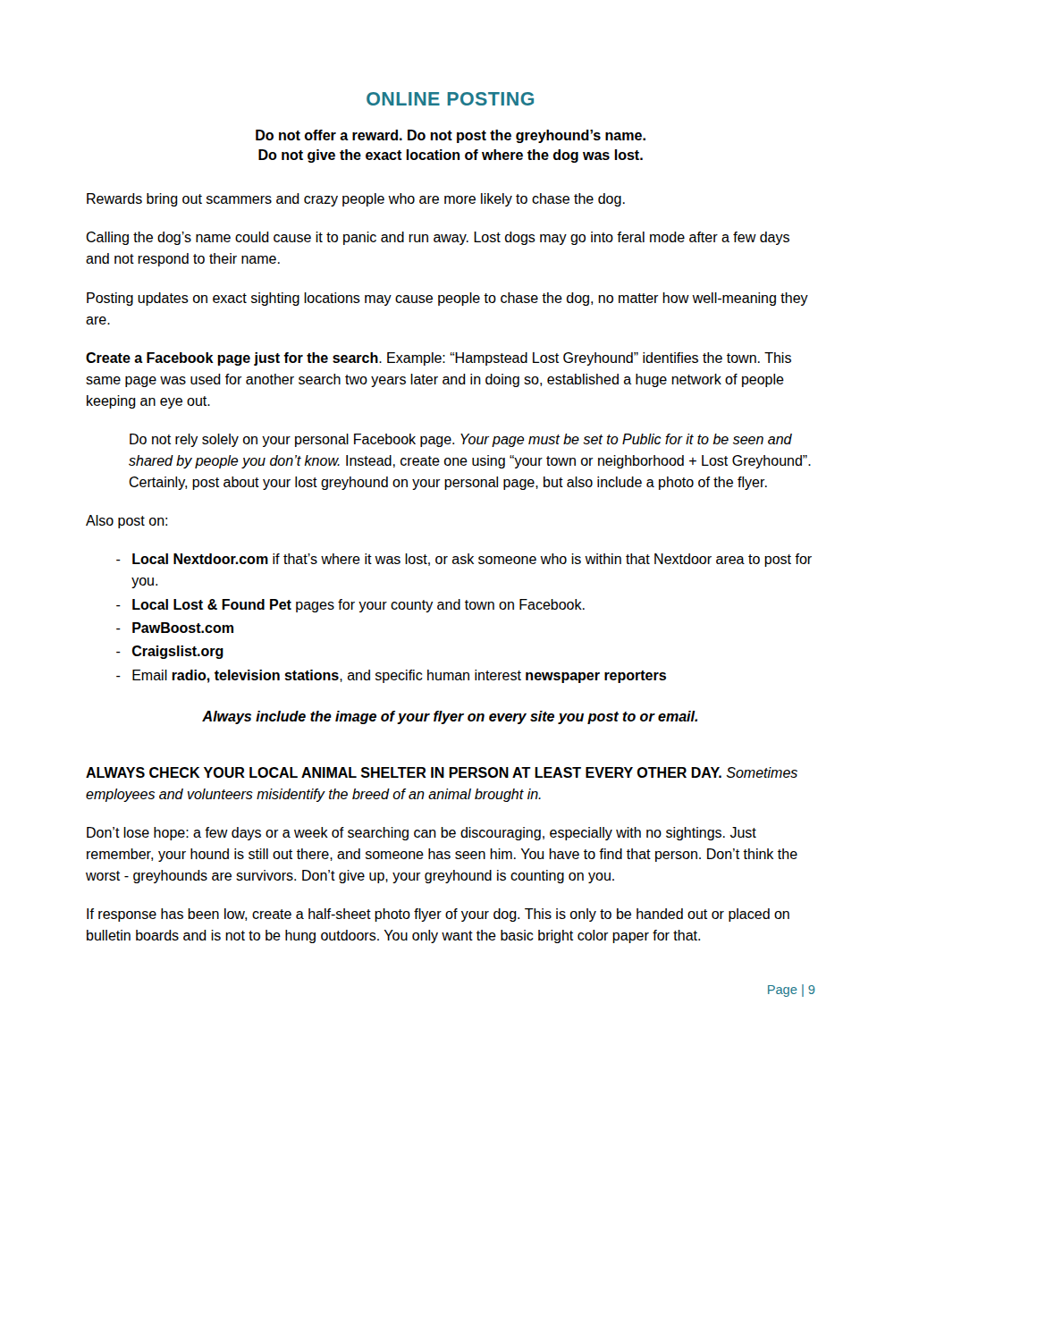ONLINE POSTING
Do not offer a reward. Do not post the greyhound’s name.
Do not give the exact location of where the dog was lost.
Rewards bring out scammers and crazy people who are more likely to chase the dog.
Calling the dog’s name could cause it to panic and run away. Lost dogs may go into feral mode after a few days and not respond to their name.
Posting updates on exact sighting locations may cause people to chase the dog, no matter how well-meaning they are.
Create a Facebook page just for the search. Example: “Hampstead Lost Greyhound” identifies the town. This same page was used for another search two years later and in doing so, established a huge network of people keeping an eye out.
Do not rely solely on your personal Facebook page. Your page must be set to Public for it to be seen and shared by people you don’t know. Instead, create one using “your town or neighborhood + Lost Greyhound”. Certainly, post about your lost greyhound on your personal page, but also include a photo of the flyer.
Also post on:
Local Nextdoor.com if that’s where it was lost, or ask someone who is within that Nextdoor area to post for you.
Local Lost & Found Pet pages for your county and town on Facebook.
PawBoost.com
Craigslist.org
Email radio, television stations, and specific human interest newspaper reporters
Always include the image of your flyer on every site you post to or email.
ALWAYS CHECK YOUR LOCAL ANIMAL SHELTER IN PERSON AT LEAST EVERY OTHER DAY. Sometimes employees and volunteers misidentify the breed of an animal brought in.
Don’t lose hope: a few days or a week of searching can be discouraging, especially with no sightings. Just remember, your hound is still out there, and someone has seen him. You have to find that person. Don’t think the worst - greyhounds are survivors. Don’t give up, your greyhound is counting on you.
If response has been low, create a half-sheet photo flyer of your dog. This is only to be handed out or placed on bulletin boards and is not to be hung outdoors. You only want the basic bright color paper for that.
Page | 9